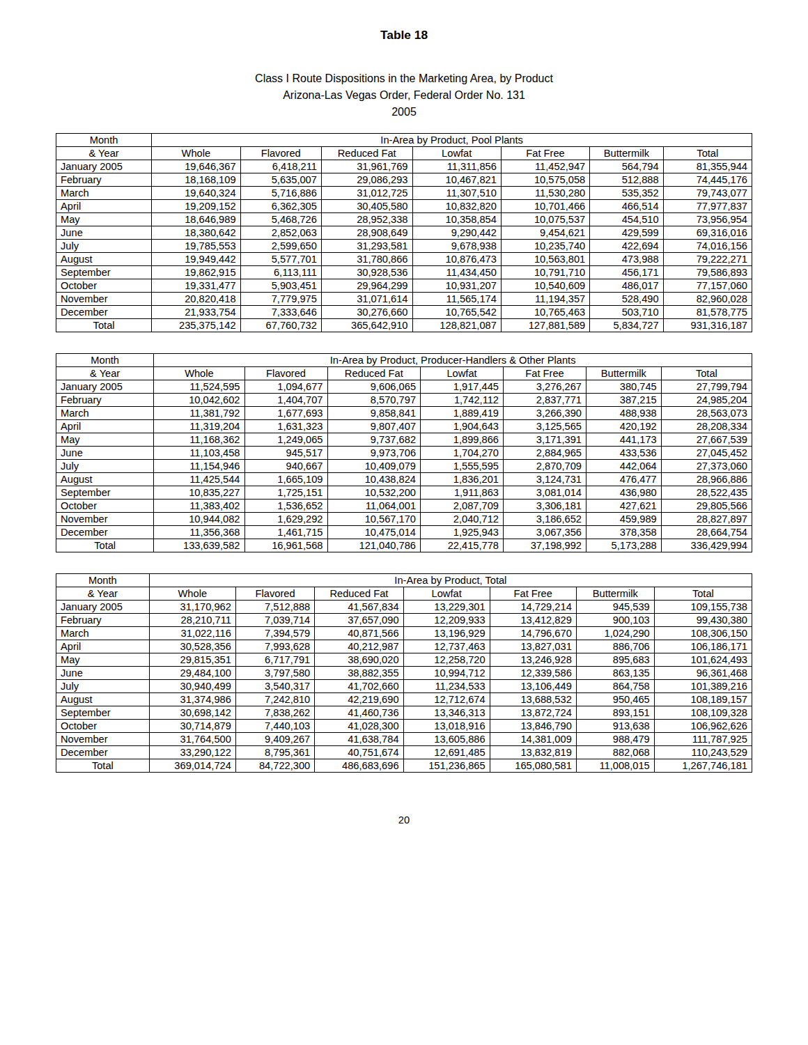Table 18
Class I Route Dispositions in the Marketing Area, by Product
Arizona-Las Vegas Order, Federal Order No. 131
2005
| Month | In-Area by Product, Pool Plants |
| --- | --- |
| & Year | Whole | Flavored | Reduced Fat | Lowfat | Fat Free | Buttermilk | Total |
| January 2005 | 19,646,367 | 6,418,211 | 31,961,769 | 11,311,856 | 11,452,947 | 564,794 | 81,355,944 |
| February | 18,168,109 | 5,635,007 | 29,086,293 | 10,467,821 | 10,575,058 | 512,888 | 74,445,176 |
| March | 19,640,324 | 5,716,886 | 31,012,725 | 11,307,510 | 11,530,280 | 535,352 | 79,743,077 |
| April | 19,209,152 | 6,362,305 | 30,405,580 | 10,832,820 | 10,701,466 | 466,514 | 77,977,837 |
| May | 18,646,989 | 5,468,726 | 28,952,338 | 10,358,854 | 10,075,537 | 454,510 | 73,956,954 |
| June | 18,380,642 | 2,852,063 | 28,908,649 | 9,290,442 | 9,454,621 | 429,599 | 69,316,016 |
| July | 19,785,553 | 2,599,650 | 31,293,581 | 9,678,938 | 10,235,740 | 422,694 | 74,016,156 |
| August | 19,949,442 | 5,577,701 | 31,780,866 | 10,876,473 | 10,563,801 | 473,988 | 79,222,271 |
| September | 19,862,915 | 6,113,111 | 30,928,536 | 11,434,450 | 10,791,710 | 456,171 | 79,586,893 |
| October | 19,331,477 | 5,903,451 | 29,964,299 | 10,931,207 | 10,540,609 | 486,017 | 77,157,060 |
| November | 20,820,418 | 7,779,975 | 31,071,614 | 11,565,174 | 11,194,357 | 528,490 | 82,960,028 |
| December | 21,933,754 | 7,333,646 | 30,276,660 | 10,765,542 | 10,765,463 | 503,710 | 81,578,775 |
| Total | 235,375,142 | 67,760,732 | 365,642,910 | 128,821,087 | 127,881,589 | 5,834,727 | 931,316,187 |
| Month | In-Area by Product, Producer-Handlers & Other Plants |
| --- | --- |
| & Year | Whole | Flavored | Reduced Fat | Lowfat | Fat Free | Buttermilk | Total |
| January 2005 | 11,524,595 | 1,094,677 | 9,606,065 | 1,917,445 | 3,276,267 | 380,745 | 27,799,794 |
| February | 10,042,602 | 1,404,707 | 8,570,797 | 1,742,112 | 2,837,771 | 387,215 | 24,985,204 |
| March | 11,381,792 | 1,677,693 | 9,858,841 | 1,889,419 | 3,266,390 | 488,938 | 28,563,073 |
| April | 11,319,204 | 1,631,323 | 9,807,407 | 1,904,643 | 3,125,565 | 420,192 | 28,208,334 |
| May | 11,168,362 | 1,249,065 | 9,737,682 | 1,899,866 | 3,171,391 | 441,173 | 27,667,539 |
| June | 11,103,458 | 945,517 | 9,973,706 | 1,704,270 | 2,884,965 | 433,536 | 27,045,452 |
| July | 11,154,946 | 940,667 | 10,409,079 | 1,555,595 | 2,870,709 | 442,064 | 27,373,060 |
| August | 11,425,544 | 1,665,109 | 10,438,824 | 1,836,201 | 3,124,731 | 476,477 | 28,966,886 |
| September | 10,835,227 | 1,725,151 | 10,532,200 | 1,911,863 | 3,081,014 | 436,980 | 28,522,435 |
| October | 11,383,402 | 1,536,652 | 11,064,001 | 2,087,709 | 3,306,181 | 427,621 | 29,805,566 |
| November | 10,944,082 | 1,629,292 | 10,567,170 | 2,040,712 | 3,186,652 | 459,989 | 28,827,897 |
| December | 11,356,368 | 1,461,715 | 10,475,014 | 1,925,943 | 3,067,356 | 378,358 | 28,664,754 |
| Total | 133,639,582 | 16,961,568 | 121,040,786 | 22,415,778 | 37,198,992 | 5,173,288 | 336,429,994 |
| Month | In-Area by Product, Total |
| --- | --- |
| & Year | Whole | Flavored | Reduced Fat | Lowfat | Fat Free | Buttermilk | Total |
| January 2005 | 31,170,962 | 7,512,888 | 41,567,834 | 13,229,301 | 14,729,214 | 945,539 | 109,155,738 |
| February | 28,210,711 | 7,039,714 | 37,657,090 | 12,209,933 | 13,412,829 | 900,103 | 99,430,380 |
| March | 31,022,116 | 7,394,579 | 40,871,566 | 13,196,929 | 14,796,670 | 1,024,290 | 108,306,150 |
| April | 30,528,356 | 7,993,628 | 40,212,987 | 12,737,463 | 13,827,031 | 886,706 | 106,186,171 |
| May | 29,815,351 | 6,717,791 | 38,690,020 | 12,258,720 | 13,246,928 | 895,683 | 101,624,493 |
| June | 29,484,100 | 3,797,580 | 38,882,355 | 10,994,712 | 12,339,586 | 863,135 | 96,361,468 |
| July | 30,940,499 | 3,540,317 | 41,702,660 | 11,234,533 | 13,106,449 | 864,758 | 101,389,216 |
| August | 31,374,986 | 7,242,810 | 42,219,690 | 12,712,674 | 13,688,532 | 950,465 | 108,189,157 |
| September | 30,698,142 | 7,838,262 | 41,460,736 | 13,346,313 | 13,872,724 | 893,151 | 108,109,328 |
| October | 30,714,879 | 7,440,103 | 41,028,300 | 13,018,916 | 13,846,790 | 913,638 | 106,962,626 |
| November | 31,764,500 | 9,409,267 | 41,638,784 | 13,605,886 | 14,381,009 | 988,479 | 111,787,925 |
| December | 33,290,122 | 8,795,361 | 40,751,674 | 12,691,485 | 13,832,819 | 882,068 | 110,243,529 |
| Total | 369,014,724 | 84,722,300 | 486,683,696 | 151,236,865 | 165,080,581 | 11,008,015 | 1,267,746,181 |
20